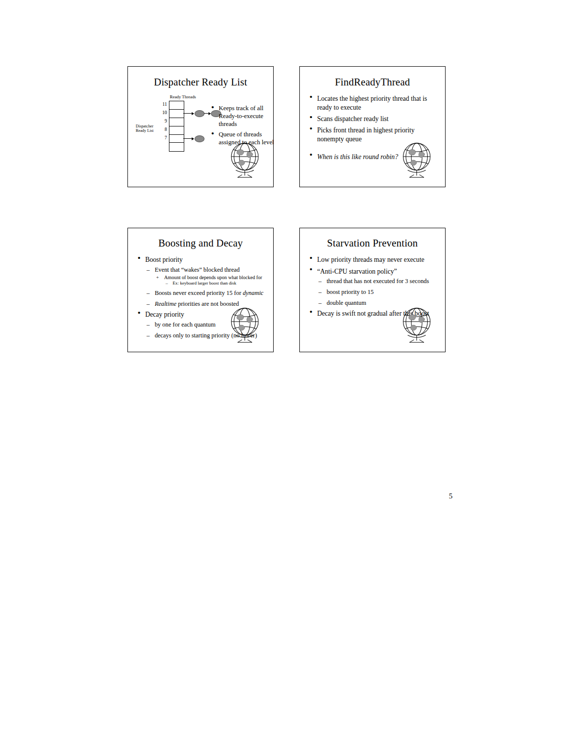Dispatcher Ready List
Ready Threads
Dispatcher
Ready List
11
10
9
8
7
Keeps track of all Ready-to-execute threads
Queue of threads assigned to each level
FindReadyThread
Locates the highest priority thread that is ready to execute
Scans dispatcher ready list
Picks front thread in highest priority nonempty queue
When is this like round robin?
Boosting and Decay
Boost priority
Event that “wakes” blocked thread
Amount of boost depends upon what blocked for
Ex: keyboard larger boost than disk
Boosts never exceed priority 15 for dynamic
Realtime priorities are not boosted
Decay priority
by one for each quantum
decays only to starting priority (no lower)
Starvation Prevention
Low priority threads may never execute
“Anti-CPU starvation policy”
thread that has not executed for 3 seconds
boost priority to 15
double quantum
Decay is swift not gradual after this boost
5